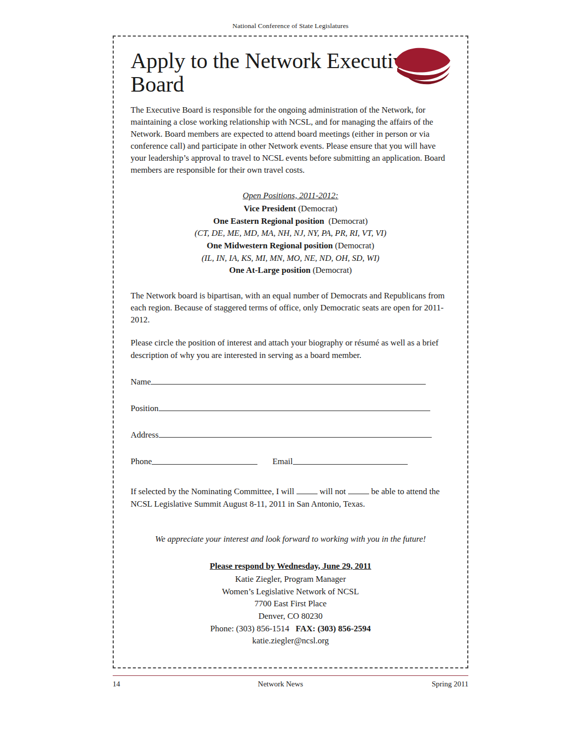National Conference of State Legislatures
Apply to the Network Executive Board
The Executive Board is responsible for the ongoing administration of the Network, for maintaining a close working relationship with NCSL, and for managing the affairs of the Network. Board members are expected to attend board meetings (either in person or via conference call) and participate in other Network events. Please ensure that you will have your leadership’s approval to travel to NCSL events before submitting an application. Board members are responsible for their own travel costs.
Open Positions, 2011-2012: Vice President (Democrat)
One Eastern Regional position (Democrat)
(CT, DE, ME, MD, MA, NH, NJ, NY, PA, PR, RI, VT, VI) One Midwestern Regional position (Democrat)
(IL, IN, IA, KS, MI, MN, MO, NE, ND, OH, SD, WI) One At-Large position (Democrat)
The Network board is bipartisan, with an equal number of Democrats and Republicans from each region. Because of staggered terms of office, only Democratic seats are open for 2011-2012.
Please circle the position of interest and attach your biography or résumé as well as a brief description of why you are interested in serving as a board member.
Name
Position
Address
Phone Email
If selected by the Nominating Committee, I will will not be able to attend the NCSL Legislative Summit August 8-11, 2011 in San Antonio, Texas.
We appreciate your interest and look forward to working with you in the future!
Please respond by Wednesday, June 29, 2011 Katie Ziegler, Program Manager
Women’s Legislative Network of NCSL
7700 East First Place
Denver, CO 80230
Phone: (303) 856-1514 FAX: (303) 856-2594
katie.ziegler@ncsl.org
14
Network News
Spring 2011